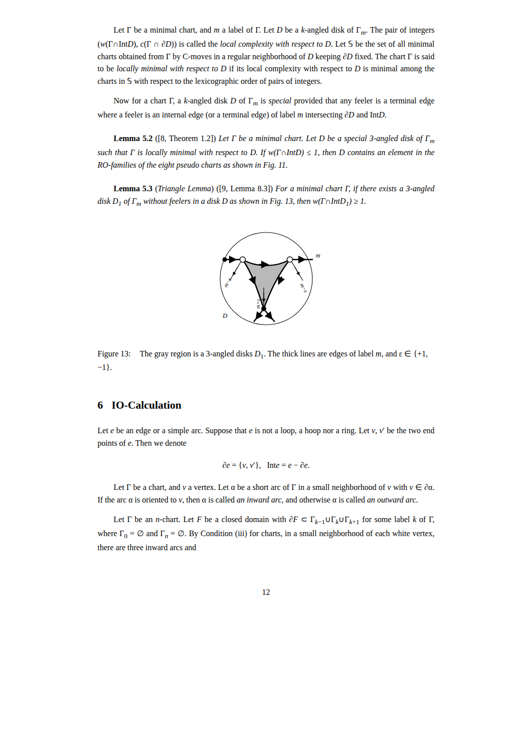Let Γ be a minimal chart, and m a label of Γ. Let D be a k-angled disk of Γm. The pair of integers (w(Γ∩IntD), c(Γ ∩ ∂D)) is called the local complexity with respect to D. Let 𝕊 be the set of all minimal charts obtained from Γ by C-moves in a regular neighborhood of D keeping ∂D fixed. The chart Γ is said to be locally minimal with respect to D if its local complexity with respect to D is minimal among the charts in 𝕊 with respect to the lexicographic order of pairs of integers.
Now for a chart Γ, a k-angled disk D of Γm is special provided that any feeler is a terminal edge where a feeler is an internal edge (or a terminal edge) of label m intersecting ∂D and IntD.
Lemma 5.2 ([8, Theorem 1.2]) Let Γ be a minimal chart. Let D be a special 3-angled disk of Γm such that Γ is locally minimal with respect to D. If w(Γ∩IntD) ≤ 1, then D contains an element in the RO-families of the eight pseudo charts as shown in Fig. 11.
Lemma 5.3 (Triangle Lemma) ([9, Lemma 8.3]) For a minimal chart Γ, if there exists a 3-angled disk D1 of Γm without feelers in a disk D as shown in Fig. 13, then w(Γ∩IntD1) ≥ 1.
m m−ε m−ε m+ε D
Figure 13: The gray region is a 3-angled disks D1. The thick lines are edges of label m, and ε ∈ {+1, −1}.
6 IO-Calculation
Let e be an edge or a simple arc. Suppose that e is not a loop, a hoop nor a ring. Let v, v′ be the two end points of e. Then we denote
∂e = {v, v′}, Inte = e − ∂e.
Let Γ be a chart, and v a vertex. Let α be a short arc of Γ in a small neighborhood of v with v ∈ ∂α. If the arc α is oriented to v, then α is called an inward arc, and otherwise α is called an outward arc.
Let Γ be an n-chart. Let F be a closed domain with ∂F ⊂ Γk−1∪Γk∪Γk+1 for some label k of Γ, where Γ0 = ∅ and Γn = ∅. By Condition (iii) for charts, in a small neighborhood of each white vertex, there are three inward arcs and
12